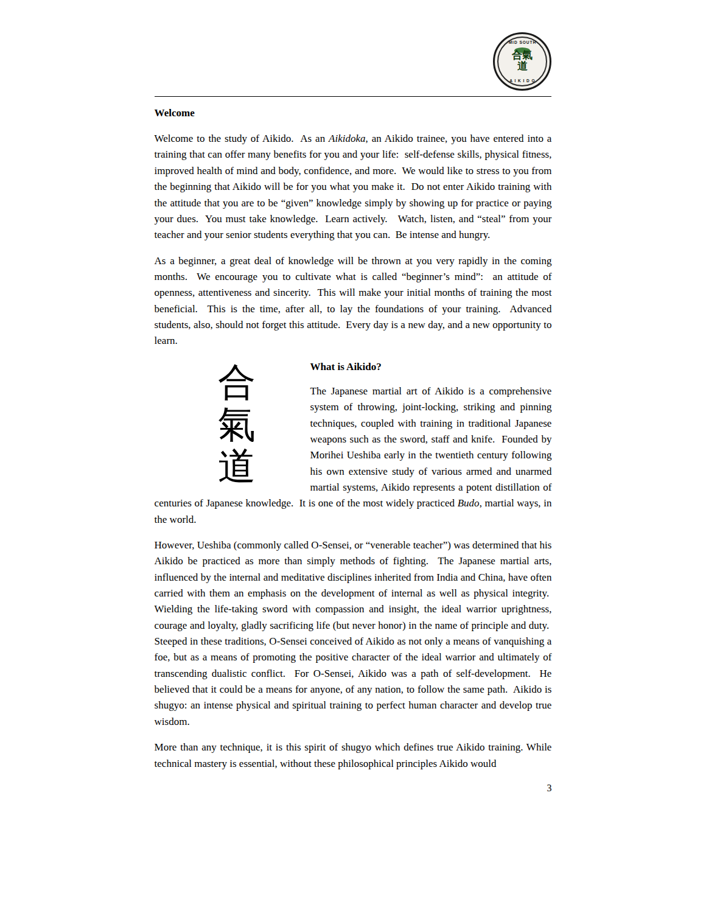MID SOUTH
合氣
道
A I K I D O
Welcome
Welcome to the study of Aikido. As an Aikidoka, an Aikido trainee, you have entered into a training that can offer many benefits for you and your life: self-defense skills, physical fitness, improved health of mind and body, confidence, and more. We would like to stress to you from the beginning that Aikido will be for you what you make it. Do not enter Aikido training with the attitude that you are to be “given” knowledge simply by showing up for practice or paying your dues. You must take knowledge. Learn actively. Watch, listen, and “steal” from your teacher and your senior students everything that you can. Be intense and hungry.
As a beginner, a great deal of knowledge will be thrown at you very rapidly in the coming months. We encourage you to cultivate what is called “beginner’s mind”: an attitude of openness, attentiveness and sincerity. This will make your initial months of training the most beneficial. This is the time, after all, to lay the foundations of your training. Advanced students, also, should not forget this attitude. Every day is a new day, and a new opportunity to learn.
合
氣
道
What is Aikido?
The Japanese martial art of Aikido is a comprehensive system of throwing, joint-locking, striking and pinning techniques, coupled with training in traditional Japanese weapons such as the sword, staff and knife. Founded by Morihei Ueshiba early in the twentieth century following his own extensive study of various armed and unarmed martial systems, Aikido represents a potent distillation of centuries of Japanese knowledge. It is one of the most widely practiced Budo, martial ways, in the world.
However, Ueshiba (commonly called O-Sensei, or “venerable teacher”) was determined that his Aikido be practiced as more than simply methods of fighting. The Japanese martial arts, influenced by the internal and meditative disciplines inherited from India and China, have often carried with them an emphasis on the development of internal as well as physical integrity. Wielding the life-taking sword with compassion and insight, the ideal warrior uprightness, courage and loyalty, gladly sacrificing life (but never honor) in the name of principle and duty. Steeped in these traditions, O-Sensei conceived of Aikido as not only a means of vanquishing a foe, but as a means of promoting the positive character of the ideal warrior and ultimately of transcending dualistic conflict. For O-Sensei, Aikido was a path of self-development. He believed that it could be a means for anyone, of any nation, to follow the same path. Aikido is shugyo: an intense physical and spiritual training to perfect human character and develop true wisdom.
More than any technique, it is this spirit of shugyo which defines true Aikido training. While technical mastery is essential, without these philosophical principles Aikido would
3